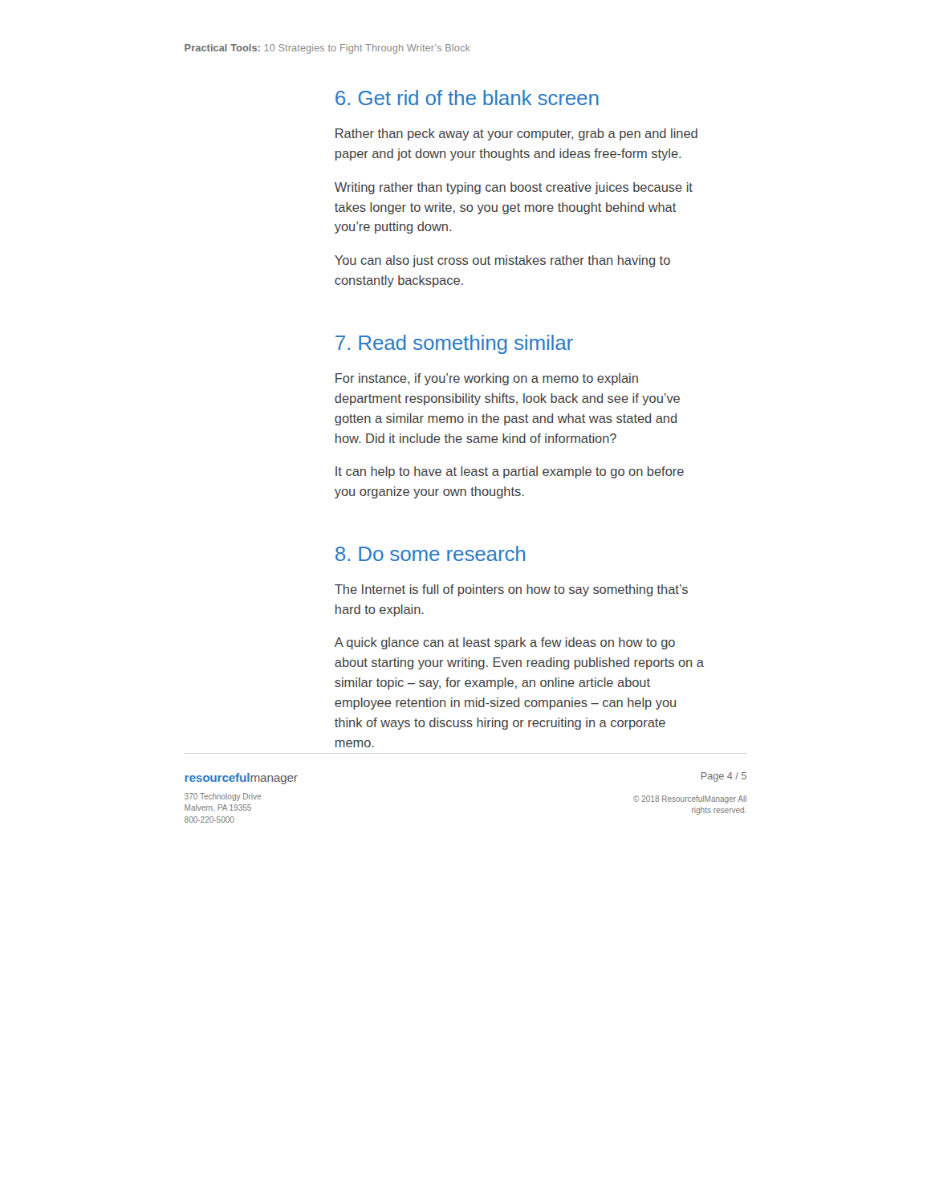Practical Tools: 10 Strategies to Fight Through Writer’s Block
6. Get rid of the blank screen
Rather than peck away at your computer, grab a pen and lined paper and jot down your thoughts and ideas free-form style.
Writing rather than typing can boost creative juices because it takes longer to write, so you get more thought behind what you’re putting down.
You can also just cross out mistakes rather than having to constantly backspace.
7. Read something similar
For instance, if you’re working on a memo to explain department responsibility shifts, look back and see if you’ve gotten a similar memo in the past and what was stated and how. Did it include the same kind of information?
It can help to have at least a partial example to go on before you organize your own thoughts.
8. Do some research
The Internet is full of pointers on how to say something that’s hard to explain.
A quick glance can at least spark a few ideas on how to go about starting your writing. Even reading published reports on a similar topic – say, for example, an online article about employee retention in mid-sized companies – can help you think of ways to discuss hiring or recruiting in a corporate memo.
resourcefulmanager
370 Technology Drive
Malvern, PA 19355
800-220-5000
Page 4 / 5
© 2018 ResourcefulManager All
rights reserved.